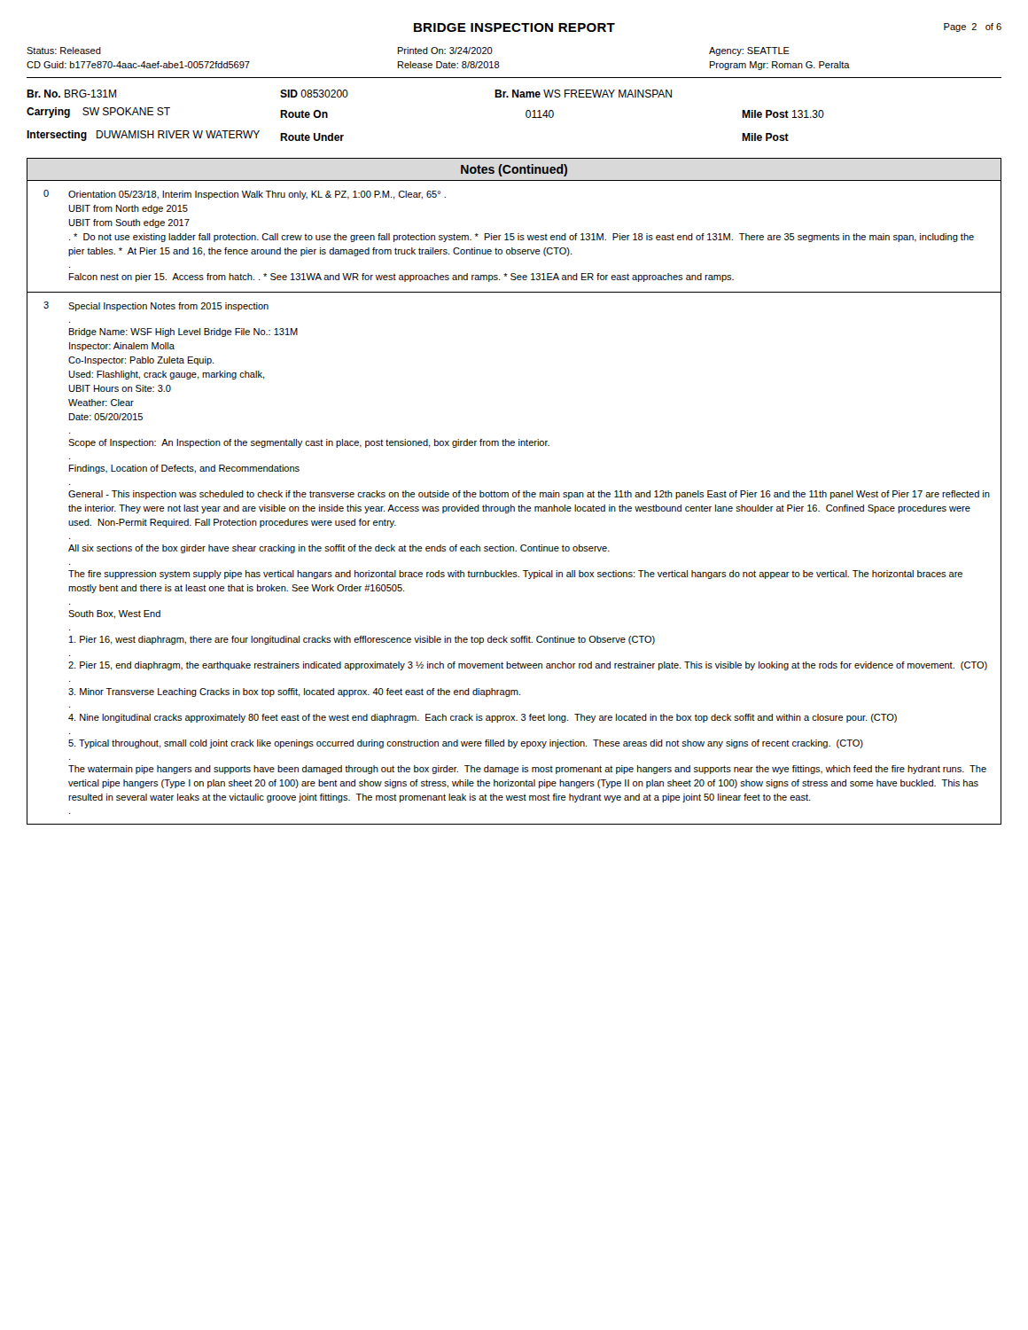Page 2 of 6
BRIDGE INSPECTION REPORT
| Status: Released | Printed On: 3/24/2020 | Agency: SEATTLE |
| CD Guid: b177e870-4aac-4aef-abe1-00572fdd5697 | Release Date: 8/8/2018 | Program Mgr: Roman G. Peralta |
| Br. No. BRG-131M | SID 08530200 | Br. Name WS FREEWAY MAINSPAN |
| Carrying SW SPOKANE ST | / Route On / 01140 / Mile Post 131.30 / |
| Intersecting DUWAMISH RIVER W WATERWY | / Route Under / / Mile Post / |
Notes (Continued)
0
Orientation 05/23/18, Interim Inspection Walk Thru only, KL & PZ, 1:00 P.M., Clear, 65° .
UBIT from North edge 2015
UBIT from South edge 2017
. * Do not use existing ladder fall protection. Call crew to use the green fall protection system. * Pier 15 is west end of 131M. Pier 18 is east end of 131M. There are 35 segments in the main span, including the pier tables. * At Pier 15 and 16, the fence around the pier is damaged from truck trailers. Continue to observe (CTO).
.
Falcon nest on pier 15. Access from hatch. . * See 131WA and WR for west approaches and ramps. * See 131EA and ER for east approaches and ramps.
3
Special Inspection Notes from 2015 inspection
.
Bridge Name: WSF High Level Bridge File No.: 131M
Inspector: Ainalem Molla
Co-Inspector: Pablo Zuleta Equip.
Used: Flashlight, crack gauge, marking chalk,
UBIT Hours on Site: 3.0
Weather: Clear
Date: 05/20/2015
.
Scope of Inspection: An Inspection of the segmentally cast in place, post tensioned, box girder from the interior.
.
Findings, Location of Defects, and Recommendations
.
General - This inspection was scheduled to check if the transverse cracks on the outside of the bottom of the main span at the 11th and 12th panels East of Pier 16 and the 11th panel West of Pier 17 are reflected in the interior. They were not last year and are visible on the inside this year. Access was provided through the manhole located in the westbound center lane shoulder at Pier 16. Confined Space procedures were used. Non-Permit Required. Fall Protection procedures were used for entry.
.
All six sections of the box girder have shear cracking in the soffit of the deck at the ends of each section. Continue to observe.
.
The fire suppression system supply pipe has vertical hangars and horizontal brace rods with turnbuckles. Typical in all box sections: The vertical hangars do not appear to be vertical. The horizontal braces are mostly bent and there is at least one that is broken. See Work Order #160505.
.
South Box, West End
.
1. Pier 16, west diaphragm, there are four longitudinal cracks with efflorescence visible in the top deck soffit. Continue to Observe (CTO)
.
2. Pier 15, end diaphragm, the earthquake restrainers indicated approximately 3 ½ inch of movement between anchor rod and restrainer plate. This is visible by looking at the rods for evidence of movement. (CTO)
.
3. Minor Transverse Leaching Cracks in box top soffit, located approx. 40 feet east of the end diaphragm.
.
4. Nine longitudinal cracks approximately 80 feet east of the west end diaphragm. Each crack is approx. 3 feet long. They are located in the box top deck soffit and within a closure pour. (CTO)
.
5. Typical throughout, small cold joint crack like openings occurred during construction and were filled by epoxy injection. These areas did not show any signs of recent cracking. (CTO)
.
The watermain pipe hangers and supports have been damaged through out the box girder. The damage is most promenant at pipe hangers and supports near the wye fittings, which feed the fire hydrant runs. The vertical pipe hangers (Type I on plan sheet 20 of 100) are bent and show signs of stress, while the horizontal pipe hangers (Type II on plan sheet 20 of 100) show signs of stress and some have buckled. This has resulted in several water leaks at the victaulic groove joint fittings. The most promenant leak is at the west most fire hydrant wye and at a pipe joint 50 linear feet to the east.
.